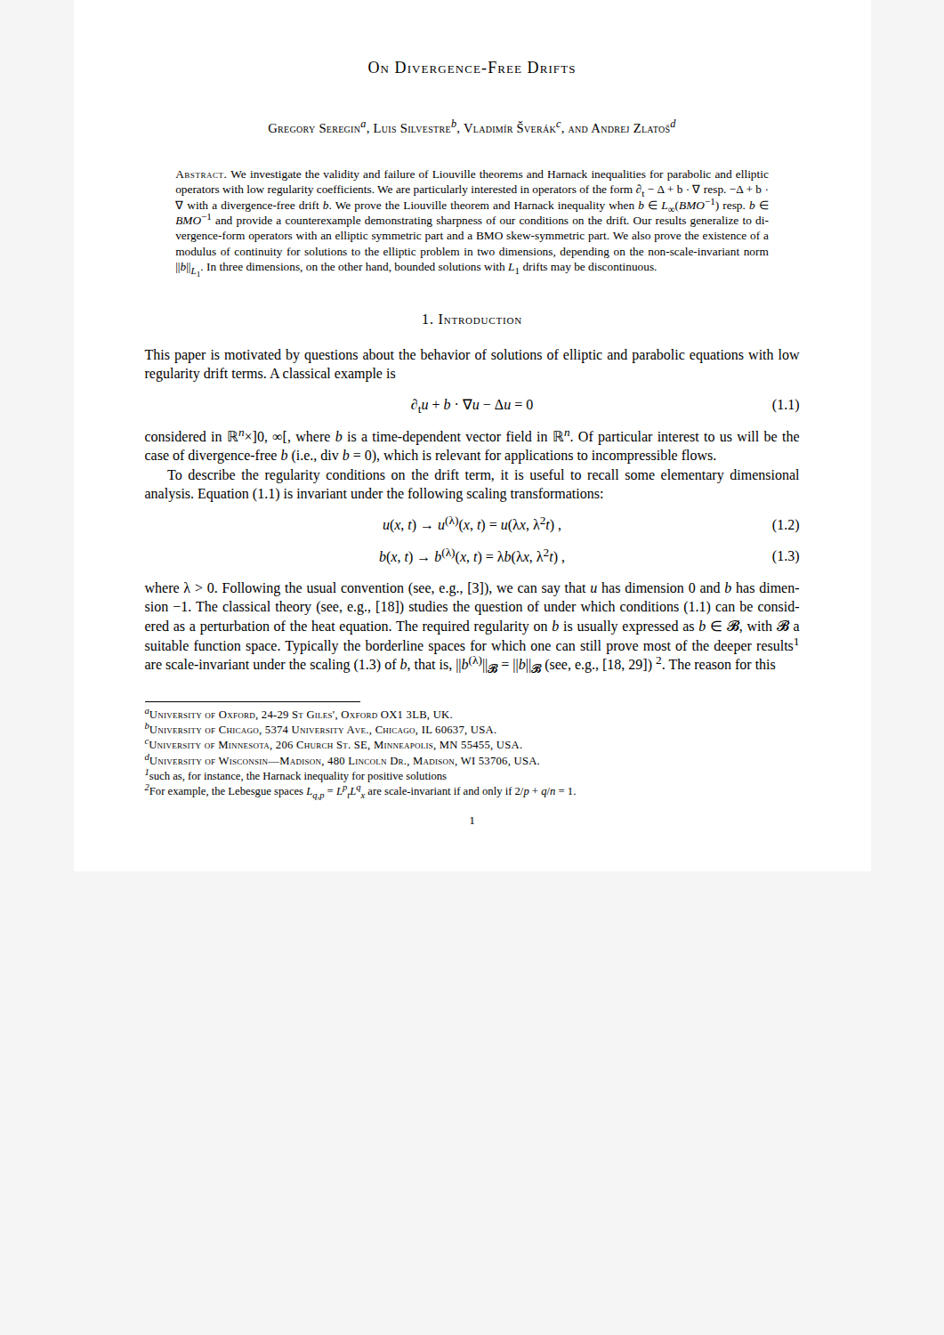On Divergence-Free Drifts
Gregory Seregina, Luis Silvestreb, Vladimír Šverákc, and Andrej Zlatošd
Abstract. We investigate the validity and failure of Liouville theorems and Harnack inequalities for parabolic and elliptic operators with low regularity coefficients. We are particularly interested in operators of the form ∂t − Δ + b · ∇ resp. −Δ + b · ∇ with a divergence-free drift b. We prove the Liouville theorem and Harnack inequality when b ∈ L∞(BMO−1) resp. b ∈ BMO−1 and provide a counterexample demonstrating sharpness of our conditions on the drift. Our results generalize to divergence-form operators with an elliptic symmetric part and a BMO skew-symmetric part. We also prove the existence of a modulus of continuity for solutions to the elliptic problem in two dimensions, depending on the non-scale-invariant norm ||b||L1. In three dimensions, on the other hand, bounded solutions with L1 drifts may be discontinuous.
1. Introduction
This paper is motivated by questions about the behavior of solutions of elliptic and parabolic equations with low regularity drift terms. A classical example is
∂tu + b · ∇u − Δu = 0 (1.1)
considered in ℝn×]0, ∞[, where b is a time-dependent vector field in ℝn. Of particular interest to us will be the case of divergence-free b (i.e., div b = 0), which is relevant for applications to incompressible flows.
To describe the regularity conditions on the drift term, it is useful to recall some elementary dimensional analysis. Equation (1.1) is invariant under the following scaling transformations:
u(x, t) → u(λ)(x, t) = u(λx, λ2t) , (1.2)
b(x, t) → b(λ)(x, t) = λb(λx, λ2t) , (1.3)
where λ > 0. Following the usual convention (see, e.g., [3]), we can say that u has dimension 0 and b has dimension −1. The classical theory (see, e.g., [18]) studies the question of under which conditions (1.1) can be considered as a perturbation of the heat equation. The required regularity on b is usually expressed as b ∈ 𝓑, with 𝓑 a suitable function space. Typically the borderline spaces for which one can still prove most of the deeper results1 are scale-invariant under the scaling (1.3) of b, that is, ||b(λ)||𝓑 = ||b||𝓑 (see, e.g., [18, 29]) 2. The reason for this
aUniversity of Oxford, 24-29 St Giles', Oxford OX1 3LB, UK.
bUniversity of Chicago, 5374 University Ave., Chicago, IL 60637, USA.
cUniversity of Minnesota, 206 Church St. SE, Minneapolis, MN 55455, USA.
dUniversity of Wisconsin—Madison, 480 Lincoln Dr., Madison, WI 53706, USA.
1such as, for instance, the Harnack inequality for positive solutions
2For example, the Lebesgue spaces Lq,p = LptLqx are scale-invariant if and only if 2/p + q/n = 1.
1